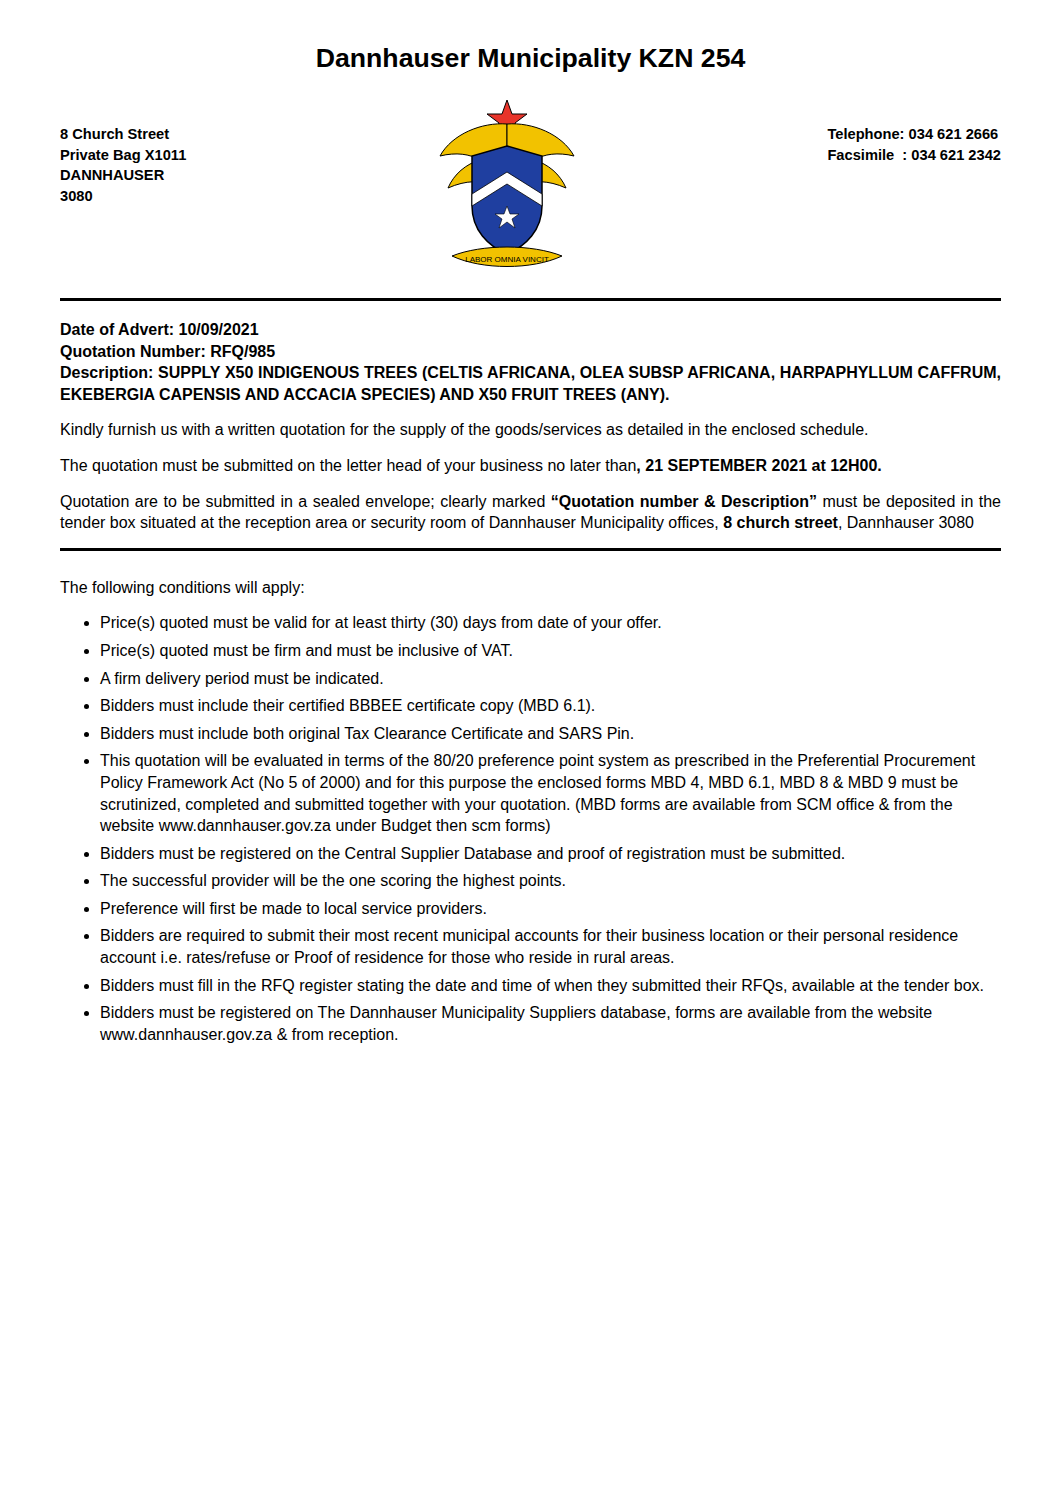Dannhauser Municipality KZN 254
8 Church Street
Private Bag X1011
DANNHAUSER
3080
Coat of arms LABOR OMNIA VINCIT
Telephone: 034 621 2666
Facsimile : 034 621 2342
Date of Advert: 10/09/2021
Quotation Number: RFQ/985
Description: SUPPLY X50 INDIGENOUS TREES (CELTIS AFRICANA, OLEA SUBSP AFRICANA, HARPAPHYLLUM CAFFRUM, EKEBERGIA CAPENSIS AND ACCACIA SPECIES) AND X50 FRUIT TREES (ANY).
Kindly furnish us with a written quotation for the supply of the goods/services as detailed in the enclosed schedule.
The quotation must be submitted on the letter head of your business no later than, 21 SEPTEMBER 2021 at 12H00.
Quotation are to be submitted in a sealed envelope; clearly marked “Quotation number & Description” must be deposited in the tender box situated at the reception area or security room of Dannhauser Municipality offices, 8 church street, Dannhauser 3080
The following conditions will apply:
Price(s) quoted must be valid for at least thirty (30) days from date of your offer.
Price(s) quoted must be firm and must be inclusive of VAT.
A firm delivery period must be indicated.
Bidders must include their certified BBBEE certificate copy (MBD 6.1).
Bidders must include both original Tax Clearance Certificate and SARS Pin.
This quotation will be evaluated in terms of the 80/20 preference point system as prescribed in the Preferential Procurement Policy Framework Act (No 5 of 2000) and for this purpose the enclosed forms MBD 4, MBD 6.1, MBD 8 & MBD 9 must be scrutinized, completed and submitted together with your quotation. (MBD forms are available from SCM office & from the website www.dannhauser.gov.za under Budget then scm forms)
Bidders must be registered on the Central Supplier Database and proof of registration must be submitted.
The successful provider will be the one scoring the highest points.
Preference will first be made to local service providers.
Bidders are required to submit their most recent municipal accounts for their business location or their personal residence account i.e. rates/refuse or Proof of residence for those who reside in rural areas.
Bidders must fill in the RFQ register stating the date and time of when they submitted their RFQs, available at the tender box.
Bidders must be registered on The Dannhauser Municipality Suppliers database, forms are available from the website www.dannhauser.gov.za & from reception.